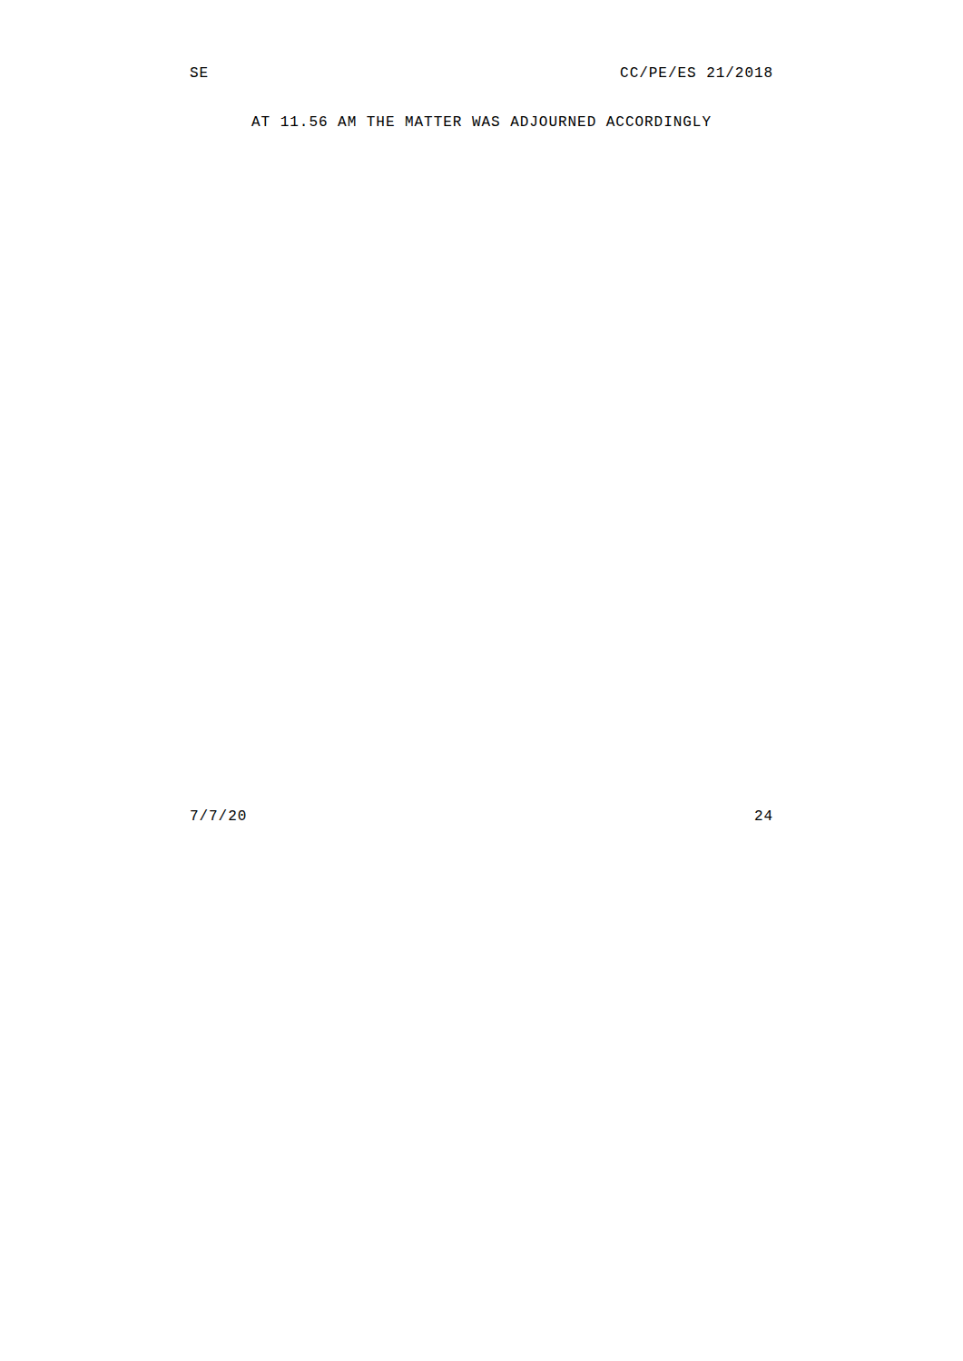SE CC/PE/ES 21/2018
AT 11.56 AM THE MATTER WAS ADJOURNED ACCORDINGLY
7/7/20 24